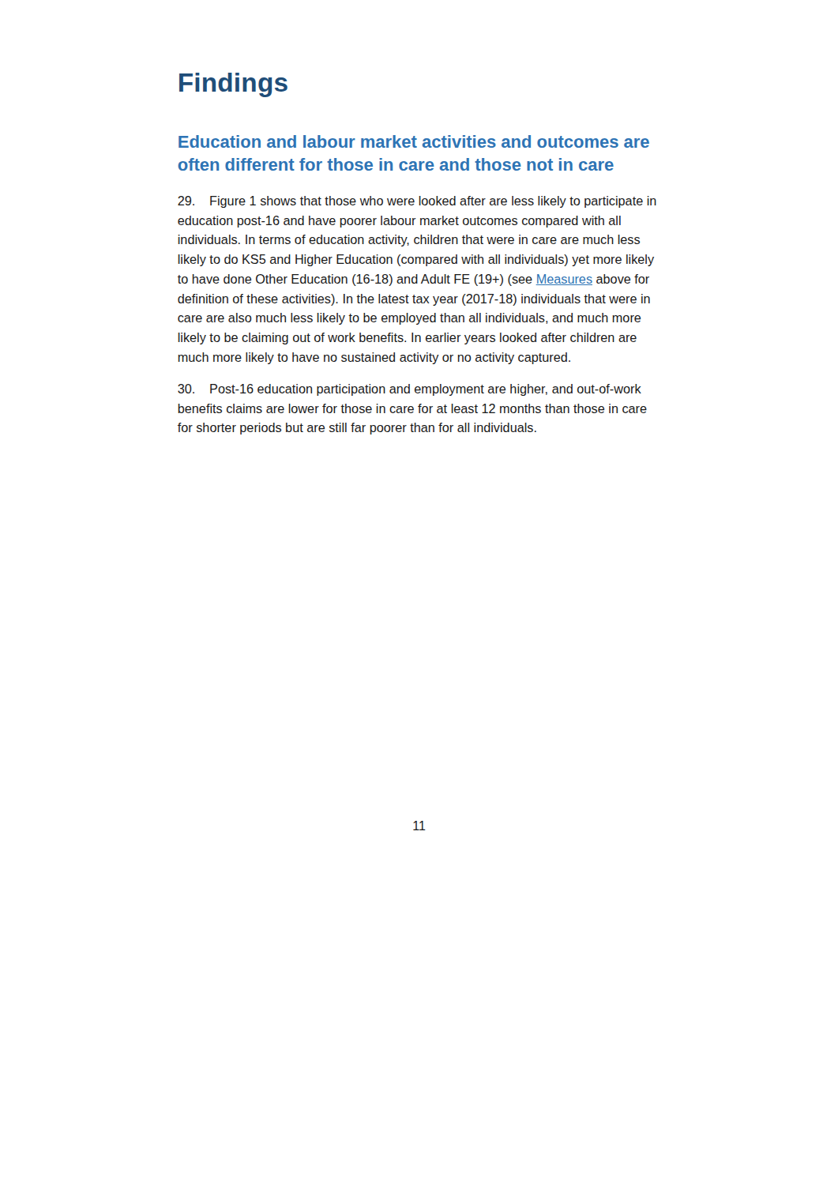Findings
Education and labour market activities and outcomes are often different for those in care and those not in care
29. Figure 1 shows that those who were looked after are less likely to participate in education post-16 and have poorer labour market outcomes compared with all individuals. In terms of education activity, children that were in care are much less likely to do KS5 and Higher Education (compared with all individuals) yet more likely to have done Other Education (16-18) and Adult FE (19+) (see Measures above for definition of these activities). In the latest tax year (2017-18) individuals that were in care are also much less likely to be employed than all individuals, and much more likely to be claiming out of work benefits. In earlier years looked after children are much more likely to have no sustained activity or no activity captured.
30. Post-16 education participation and employment are higher, and out-of-work benefits claims are lower for those in care for at least 12 months than those in care for shorter periods but are still far poorer than for all individuals.
11